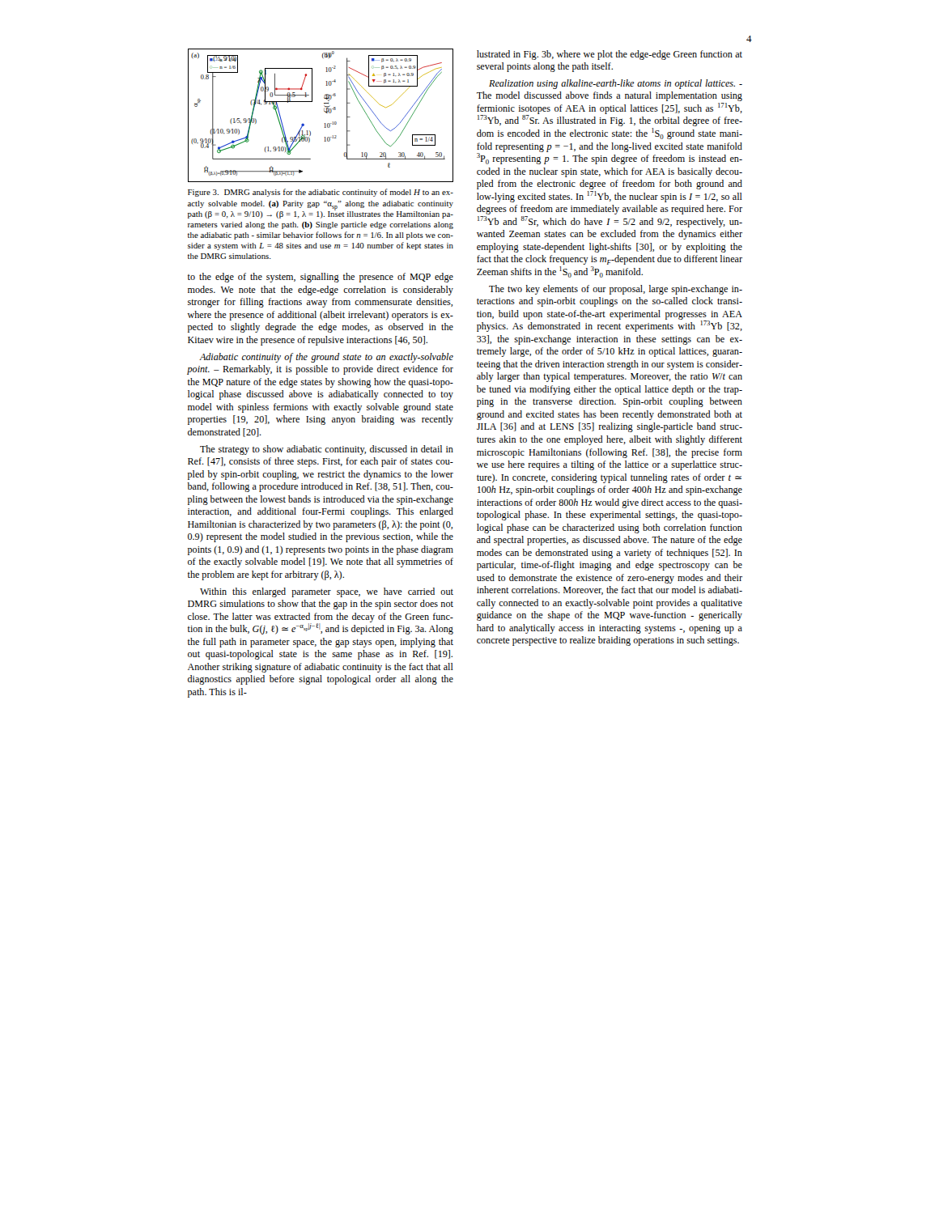4
(a)
αsp
0.8
0.4
■— n = 1/4
○— n = 1/6
(½, 9⁄10)
(0, 9⁄10)
(1⁄10, 9⁄10)
(1⁄5, 9⁄10)
(3⁄4, 9⁄10)
(1, 9⁄10)
(1, 95⁄100)
(1,1)
Ĥ(β,λ)=(0,9⁄10)
Ĥ(β,λ)=(1,1)
1
0.9
0
0.5
1
λ
β
(b)
G(1,ℓ)
100
10-2
10-4
10-6
10-8
10-10
10-12
0
10
20
30
40
50
ℓ
■— β = 0, λ = 0.9
○— β = 0.5, λ = 0.9
▲— β = 1, λ = 0.9
▼— β = 1, λ = 1
n = 1/4
Figure 3. DMRG analysis for the adiabatic continuity of model H to an exactly solvable model. (a) Parity gap “αsp” along the adiabatic continuity path (β = 0, λ = 9/10) → (β = 1, λ = 1). Inset illustrates the Hamiltonian parameters varied along the path. (b) Single particle edge correlations along the adiabatic path - similar behavior follows for n = 1/6. In all plots we consider a system with L = 48 sites and use m = 140 number of kept states in the DMRG simulations.
to the edge of the system, signalling the presence of MQP edge modes. We note that the edge-edge correlation is considerably stronger for filling fractions away from commensurate densities, where the presence of additional (albeit irrelevant) operators is expected to slightly degrade the edge modes, as observed in the Kitaev wire in the presence of repulsive interactions [46, 50].
Adiabatic continuity of the ground state to an exactly-solvable point. – Remarkably, it is possible to provide direct evidence for the MQP nature of the edge states by showing how the quasi-topological phase discussed above is adiabatically connected to toy model with spinless fermions with exactly solvable ground state properties [19, 20], where Ising anyon braiding was recently demonstrated [20].
The strategy to show adiabatic continuity, discussed in detail in Ref. [47], consists of three steps. First, for each pair of states coupled by spin-orbit coupling, we restrict the dynamics to the lower band, following a procedure introduced in Ref. [38, 51]. Then, coupling between the lowest bands is introduced via the spin-exchange interaction, and additional four-Fermi couplings. This enlarged Hamiltonian is characterized by two parameters (β, λ): the point (0, 0.9) represent the model studied in the previous section, while the points (1, 0.9) and (1, 1) represents two points in the phase diagram of the exactly solvable model [19]. We note that all symmetries of the problem are kept for arbitrary (β, λ).
Within this enlarged parameter space, we have carried out DMRG simulations to show that the gap in the spin sector does not close. The latter was extracted from the decay of the Green function in the bulk, G(j, ℓ) ≃ e−αsp|j−ℓ|, and is depicted in Fig. 3a. Along the full path in parameter space, the gap stays open, implying that out quasi-topological state is the same phase as in Ref. [19]. Another striking signature of adiabatic continuity is the fact that all diagnostics applied before signal topological order all along the path. This is il-
lustrated in Fig. 3b, where we plot the edge-edge Green function at several points along the path itself.
Realization using alkaline-earth-like atoms in optical lattices. - The model discussed above finds a natural implementation using fermionic isotopes of AEA in optical lattices [25], such as 171Yb, 173Yb, and 87Sr. As illustrated in Fig. 1, the orbital degree of freedom is encoded in the electronic state: the 1S0 ground state manifold representing p = −1, and the long-lived excited state manifold 3P0 representing p = 1. The spin degree of freedom is instead encoded in the nuclear spin state, which for AEA is basically decoupled from the electronic degree of freedom for both ground and low-lying excited states. In 171Yb, the nuclear spin is I = 1/2, so all degrees of freedom are immediately available as required here. For 173Yb and 87Sr, which do have I = 5/2 and 9/2, respectively, unwanted Zeeman states can be excluded from the dynamics either employing state-dependent light-shifts [30], or by exploiting the fact that the clock frequency is mF-dependent due to different linear Zeeman shifts in the 1S0 and 3P0 manifold.
The two key elements of our proposal, large spin-exchange interactions and spin-orbit couplings on the so-called clock transition, build upon state-of-the-art experimental progresses in AEA physics. As demonstrated in recent experiments with 173Yb [32, 33], the spin-exchange interaction in these settings can be extremely large, of the order of 5/10 kHz in optical lattices, guaranteeing that the driven interaction strength in our system is considerably larger than typical temperatures. Moreover, the ratio W/t can be tuned via modifying either the optical lattice depth or the trapping in the transverse direction. Spin-orbit coupling between ground and excited states has been recently demonstrated both at JILA [36] and at LENS [35] realizing single-particle band structures akin to the one employed here, albeit with slightly different microscopic Hamiltonians (following Ref. [38], the precise form we use here requires a tilting of the lattice or a superlattice structure). In concrete, considering typical tunneling rates of order t ≃ 100h Hz, spin-orbit couplings of order 400h Hz and spin-exchange interactions of order 800h Hz would give direct access to the quasi-topological phase. In these experimental settings, the quasi-topological phase can be characterized using both correlation function and spectral properties, as discussed above. The nature of the edge modes can be demonstrated using a variety of techniques [52]. In particular, time-of-flight imaging and edge spectroscopy can be used to demonstrate the existence of zero-energy modes and their inherent correlations. Moreover, the fact that our model is adiabatically connected to an exactly-solvable point provides a qualitative guidance on the shape of the MQP wave-function - generically hard to analytically access in interacting systems -, opening up a concrete perspective to realize braiding operations in such settings.